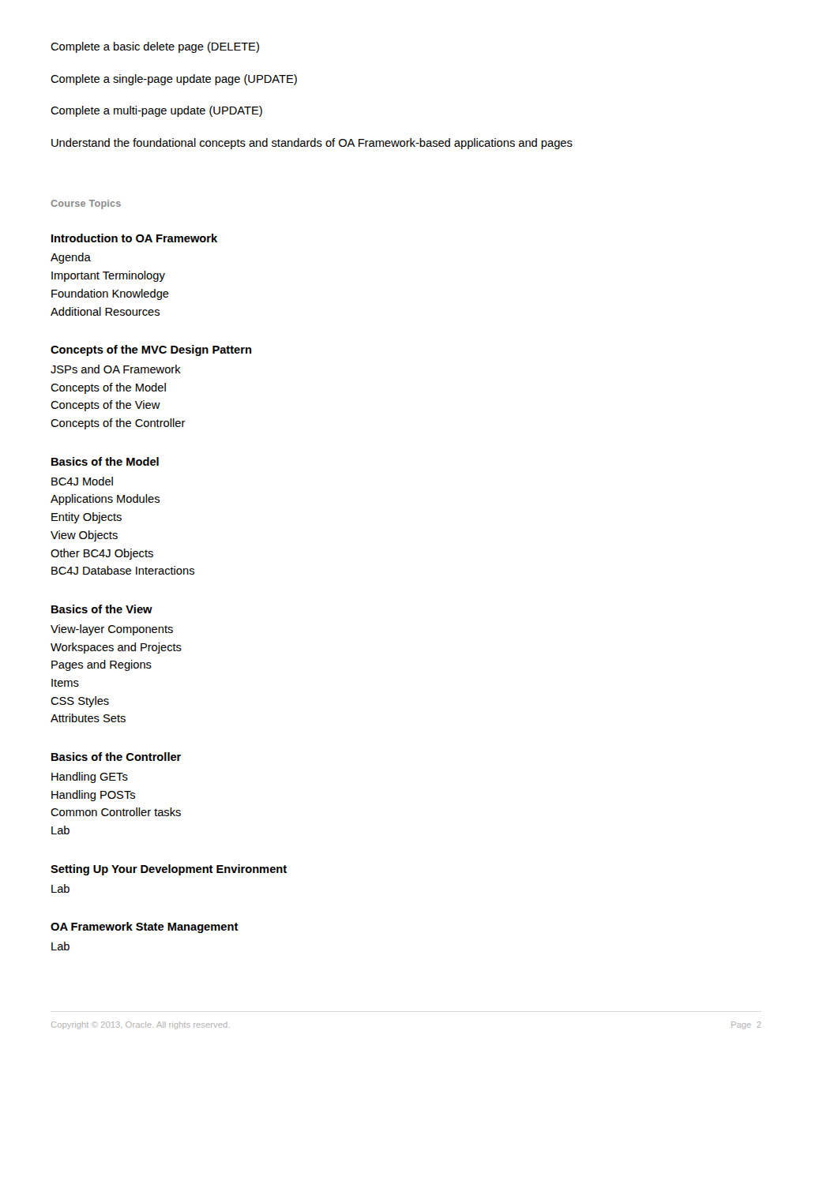Complete a basic delete page (DELETE)
Complete a single-page update page (UPDATE)
Complete a multi-page update (UPDATE)
Understand the foundational concepts and standards of OA Framework-based applications and pages
Course Topics
Introduction to OA Framework
Agenda
Important Terminology
Foundation Knowledge
Additional Resources
Concepts of the MVC Design Pattern
JSPs and OA Framework
Concepts of the Model
Concepts of the View
Concepts of the Controller
Basics of the Model
BC4J Model
Applications Modules
Entity Objects
View Objects
Other BC4J Objects
BC4J Database Interactions
Basics of the View
View-layer Components
Workspaces and Projects
Pages and Regions
Items
CSS Styles
Attributes Sets
Basics of the Controller
Handling GETs
Handling POSTs
Common Controller tasks
Lab
Setting Up Your Development Environment
Lab
OA Framework State Management
Lab
Copyright © 2013, Oracle. All rights reserved. Page 2